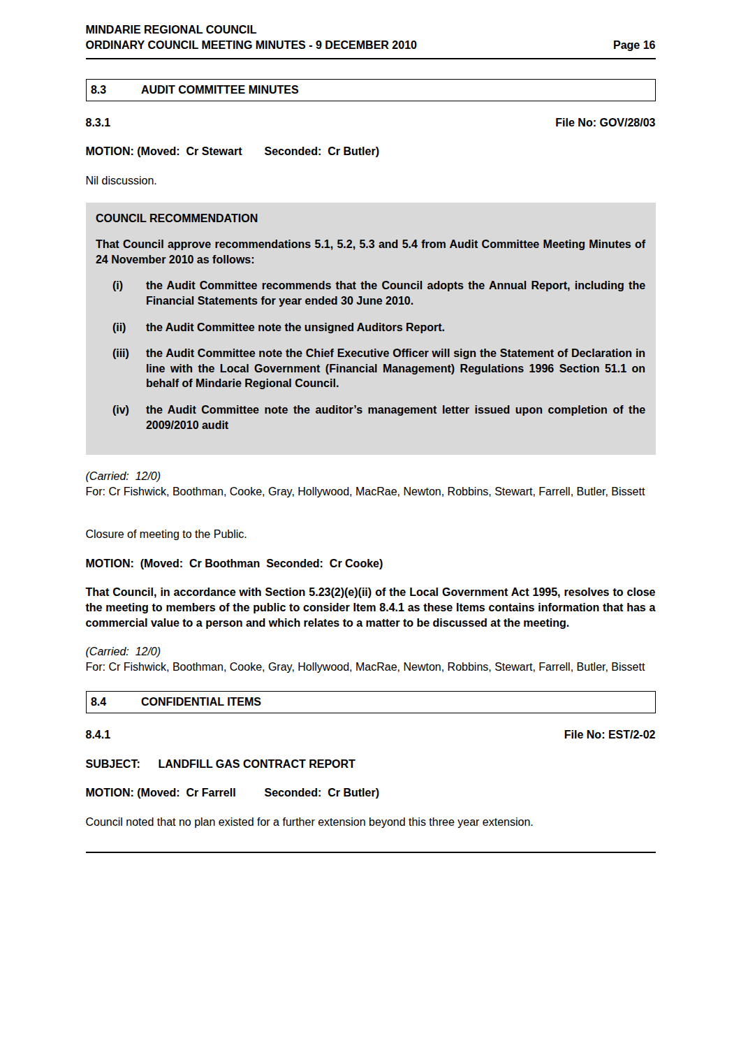Mindarie Regional Council
Ordinary Council Meeting Minutes - 9 December 2010 Page 16
8.3 AUDIT COMMITTEE MINUTES
8.3.1 File No: GOV/28/03
MOTION: (Moved: Cr Stewart Seconded: Cr Butler)
Nil discussion.
Council Recommendation
That Council approve recommendations 5.1, 5.2, 5.3 and 5.4 from Audit Committee Meeting Minutes of 24 November 2010 as follows:
(i) the Audit Committee recommends that the Council adopts the Annual Report, including the Financial Statements for year ended 30 June 2010.
(ii) the Audit Committee note the unsigned Auditors Report.
(iii) the Audit Committee note the Chief Executive Officer will sign the Statement of Declaration in line with the Local Government (Financial Management) Regulations 1996 Section 51.1 on behalf of Mindarie Regional Council.
(iv) the Audit Committee note the auditor’s management letter issued upon completion of the 2009/2010 audit
(Carried: 12/0)
For: Cr Fishwick, Boothman, Cooke, Gray, Hollywood, MacRae, Newton, Robbins, Stewart, Farrell, Butler, Bissett
Closure of meeting to the Public.
MOTION: (Moved: Cr Boothman Seconded: Cr Cooke)
That Council, in accordance with Section 5.23(2)(e)(ii) of the Local Government Act 1995, resolves to close the meeting to members of the public to consider Item 8.4.1 as these Items contains information that has a commercial value to a person and which relates to a matter to be discussed at the meeting.
(Carried: 12/0)
For: Cr Fishwick, Boothman, Cooke, Gray, Hollywood, MacRae, Newton, Robbins, Stewart, Farrell, Butler, Bissett
8.4 CONFIDENTIAL ITEMS
8.4.1 File No: EST/2-02
SUBJECT: LANDFILL GAS CONTRACT REPORT
MOTION: (Moved: Cr Farrell Seconded: Cr Butler)
Council noted that no plan existed for a further extension beyond this three year extension.